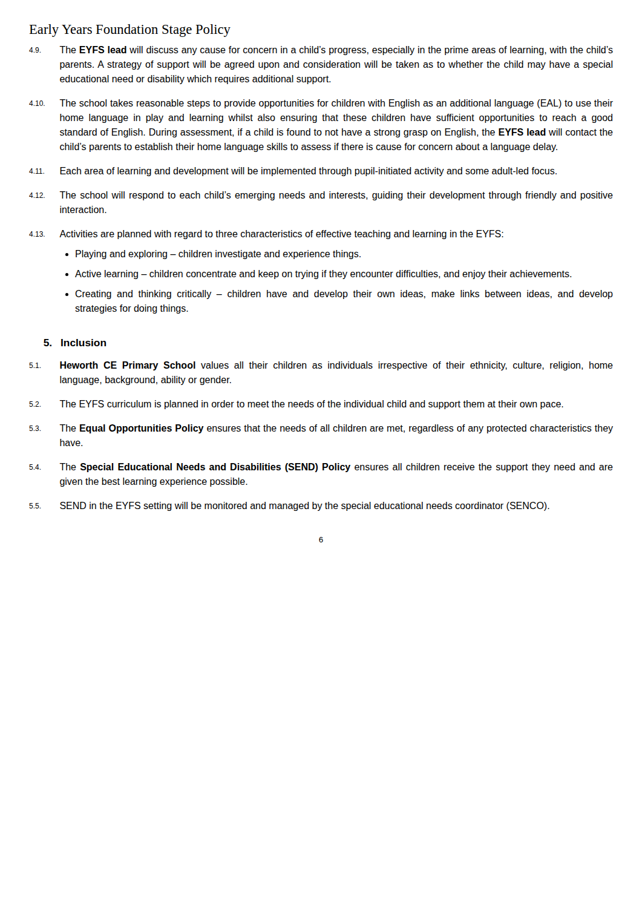Early Years Foundation Stage Policy
4.9.
The EYFS lead will discuss any cause for concern in a child’s progress, especially in the prime areas of learning, with the child’s parents. A strategy of support will be agreed upon and consideration will be taken as to whether the child may have a special educational need or disability which requires additional support.
4.10.
The school takes reasonable steps to provide opportunities for children with English as an additional language (EAL) to use their home language in play and learning whilst also ensuring that these children have sufficient opportunities to reach a good standard of English. During assessment, if a child is found to not have a strong grasp on English, the EYFS lead will contact the child’s parents to establish their home language skills to assess if there is cause for concern about a language delay.
4.11.
Each area of learning and development will be implemented through pupil-initiated activity and some adult-led focus.
4.12.
The school will respond to each child’s emerging needs and interests, guiding their development through friendly and positive interaction.
4.13.
Activities are planned with regard to three characteristics of effective teaching and learning in the EYFS:
Playing and exploring – children investigate and experience things.
Active learning – children concentrate and keep on trying if they encounter difficulties, and enjoy their achievements.
Creating and thinking critically – children have and develop their own ideas, make links between ideas, and develop strategies for doing things.
5.
Inclusion
5.1.
Heworth CE Primary School values all their children as individuals irrespective of their ethnicity, culture, religion, home language, background, ability or gender.
5.2.
The EYFS curriculum is planned in order to meet the needs of the individual child and support them at their own pace.
5.3.
The Equal Opportunities Policy ensures that the needs of all children are met, regardless of any protected characteristics they have.
5.4.
The Special Educational Needs and Disabilities (SEND) Policy ensures all children receive the support they need and are given the best learning experience possible.
5.5.
SEND in the EYFS setting will be monitored and managed by the special educational needs coordinator (SENCO).
6